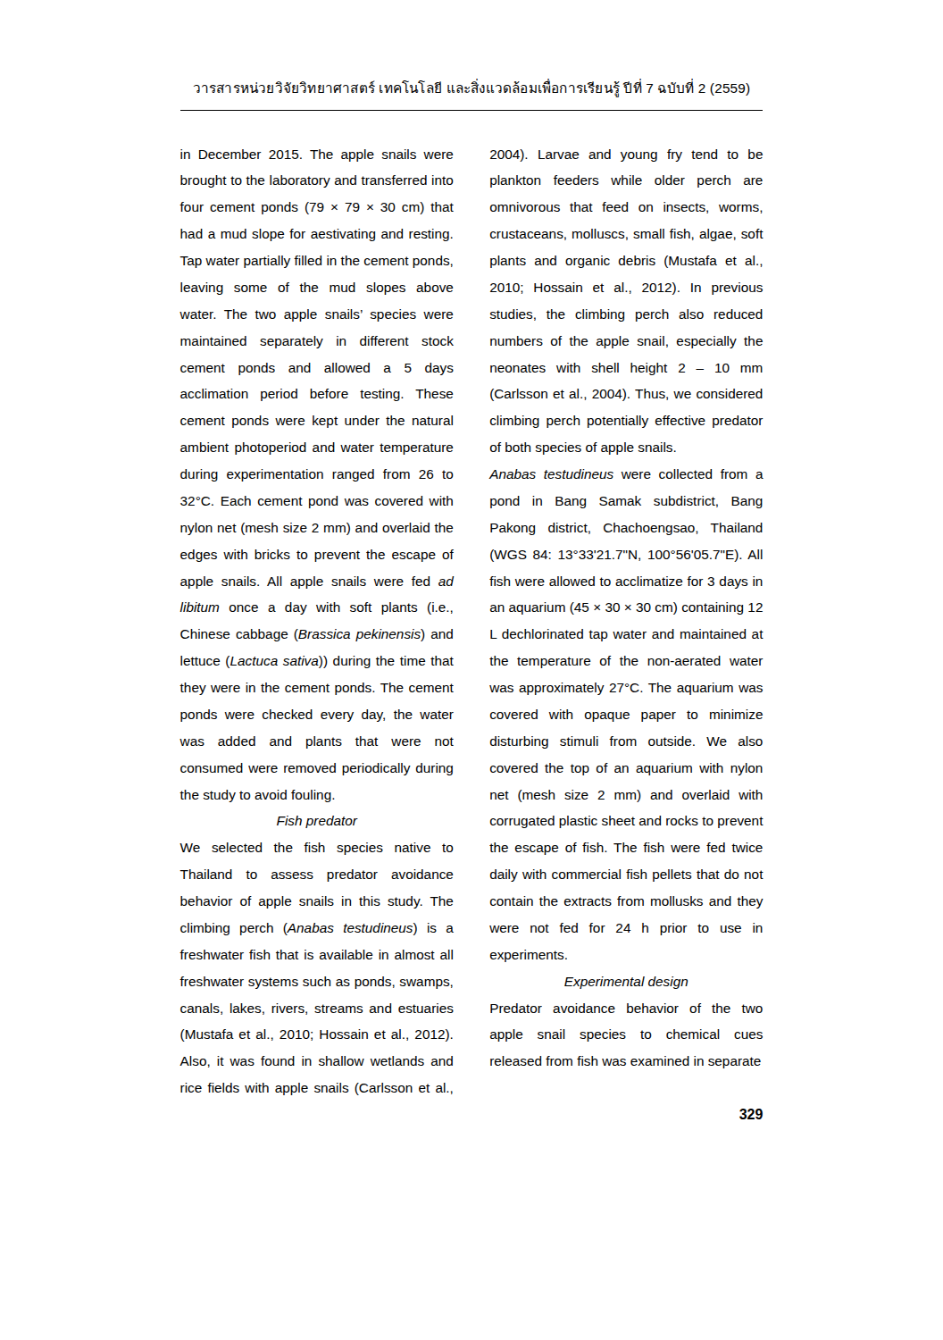วารสารหน่วยวิจัยวิทยาศาสตร์ เทคโนโลยี และสิ่งแวดล้อมเพื่อการเรียนรู้ ปีที่ 7 ฉบับที่ 2 (2559)
in December 2015. The apple snails were brought to the laboratory and transferred into four cement ponds (79 × 79 × 30 cm) that had a mud slope for aestivating and resting. Tap water partially filled in the cement ponds, leaving some of the mud slopes above water. The two apple snails’ species were maintained separately in different stock cement ponds and allowed a 5 days acclimation period before testing. These cement ponds were kept under the natural ambient photoperiod and water temperature during experimentation ranged from 26 to 32°C. Each cement pond was covered with nylon net (mesh size 2 mm) and overlaid the edges with bricks to prevent the escape of apple snails. All apple snails were fed ad libitum once a day with soft plants (i.e., Chinese cabbage (Brassica pekinensis) and lettuce (Lactuca sativa)) during the time that they were in the cement ponds. The cement ponds were checked every day, the water was added and plants that were not consumed were removed periodically during the study to avoid fouling.
Fish predator
We selected the fish species native to Thailand to assess predator avoidance behavior of apple snails in this study. The climbing perch (Anabas testudineus) is a freshwater fish that is available in almost all freshwater systems such as ponds, swamps, canals, lakes, rivers, streams and estuaries (Mustafa et al., 2010; Hossain et al., 2012). Also, it was found in shallow wetlands and rice fields with apple snails (Carlsson et al., 2004). Larvae and young fry tend to be plankton feeders while older perch are omnivorous that feed on insects, worms, crustaceans, molluscs, small fish, algae, soft plants and organic debris (Mustafa et al., 2010; Hossain et al., 2012). In previous studies, the climbing perch also reduced numbers of the apple snail, especially the neonates with shell height 2 – 10 mm (Carlsson et al., 2004). Thus, we considered climbing perch potentially effective predator of both species of apple snails.
Anabas testudineus were collected from a pond in Bang Samak subdistrict, Bang Pakong district, Chachoengsao, Thailand (WGS 84: 13°33'21.7"N, 100°56'05.7"E). All fish were allowed to acclimatize for 3 days in an aquarium (45 × 30 × 30 cm) containing 12 L dechlorinated tap water and maintained at the temperature of the non-aerated water was approximately 27°C. The aquarium was covered with opaque paper to minimize disturbing stimuli from outside. We also covered the top of an aquarium with nylon net (mesh size 2 mm) and overlaid with corrugated plastic sheet and rocks to prevent the escape of fish. The fish were fed twice daily with commercial fish pellets that do not contain the extracts from mollusks and they were not fed for 24 h prior to use in experiments.
Experimental design
Predator avoidance behavior of the two apple snail species to chemical cues released from fish was examined in separate
329